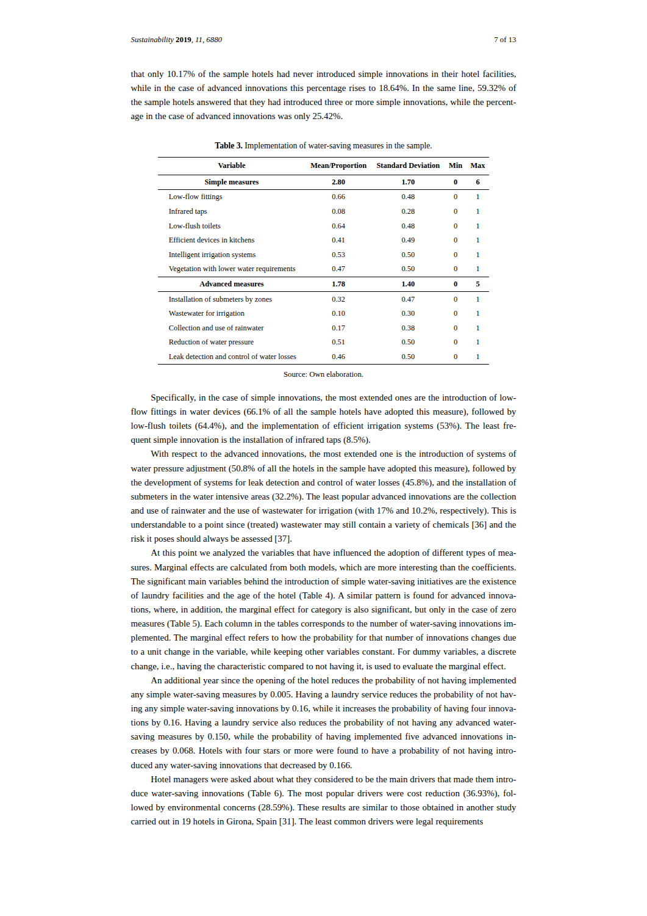Sustainability 2019, 11, 6880
7 of 13
that only 10.17% of the sample hotels had never introduced simple innovations in their hotel facilities, while in the case of advanced innovations this percentage rises to 18.64%. In the same line, 59.32% of the sample hotels answered that they had introduced three or more simple innovations, while the percentage in the case of advanced innovations was only 25.42%.
Table 3. Implementation of water-saving measures in the sample.
| Variable | Mean/Proportion | Standard Deviation | Min | Max |
| --- | --- | --- | --- | --- |
| Simple measures | 2.80 | 1.70 | 0 | 6 |
| Low-flow fittings | 0.66 | 0.48 | 0 | 1 |
| Infrared taps | 0.08 | 0.28 | 0 | 1 |
| Low-flush toilets | 0.64 | 0.48 | 0 | 1 |
| Efficient devices in kitchens | 0.41 | 0.49 | 0 | 1 |
| Intelligent irrigation systems | 0.53 | 0.50 | 0 | 1 |
| Vegetation with lower water requirements | 0.47 | 0.50 | 0 | 1 |
| Advanced measures | 1.78 | 1.40 | 0 | 5 |
| Installation of submeters by zones | 0.32 | 0.47 | 0 | 1 |
| Wastewater for irrigation | 0.10 | 0.30 | 0 | 1 |
| Collection and use of rainwater | 0.17 | 0.38 | 0 | 1 |
| Reduction of water pressure | 0.51 | 0.50 | 0 | 1 |
| Leak detection and control of water losses | 0.46 | 0.50 | 0 | 1 |
Source: Own elaboration.
Specifically, in the case of simple innovations, the most extended ones are the introduction of low-flow fittings in water devices (66.1% of all the sample hotels have adopted this measure), followed by low-flush toilets (64.4%), and the implementation of efficient irrigation systems (53%). The least frequent simple innovation is the installation of infrared taps (8.5%).
With respect to the advanced innovations, the most extended one is the introduction of systems of water pressure adjustment (50.8% of all the hotels in the sample have adopted this measure), followed by the development of systems for leak detection and control of water losses (45.8%), and the installation of submeters in the water intensive areas (32.2%). The least popular advanced innovations are the collection and use of rainwater and the use of wastewater for irrigation (with 17% and 10.2%, respectively). This is understandable to a point since (treated) wastewater may still contain a variety of chemicals [36] and the risk it poses should always be assessed [37].
At this point we analyzed the variables that have influenced the adoption of different types of measures. Marginal effects are calculated from both models, which are more interesting than the coefficients. The significant main variables behind the introduction of simple water-saving initiatives are the existence of laundry facilities and the age of the hotel (Table 4). A similar pattern is found for advanced innovations, where, in addition, the marginal effect for category is also significant, but only in the case of zero measures (Table 5). Each column in the tables corresponds to the number of water-saving innovations implemented. The marginal effect refers to how the probability for that number of innovations changes due to a unit change in the variable, while keeping other variables constant. For dummy variables, a discrete change, i.e., having the characteristic compared to not having it, is used to evaluate the marginal effect.
An additional year since the opening of the hotel reduces the probability of not having implemented any simple water-saving measures by 0.005. Having a laundry service reduces the probability of not having any simple water-saving innovations by 0.16, while it increases the probability of having four innovations by 0.16. Having a laundry service also reduces the probability of not having any advanced water-saving measures by 0.150, while the probability of having implemented five advanced innovations increases by 0.068. Hotels with four stars or more were found to have a probability of not having introduced any water-saving innovations that decreased by 0.166.
Hotel managers were asked about what they considered to be the main drivers that made them introduce water-saving innovations (Table 6). The most popular drivers were cost reduction (36.93%), followed by environmental concerns (28.59%). These results are similar to those obtained in another study carried out in 19 hotels in Girona, Spain [31]. The least common drivers were legal requirements